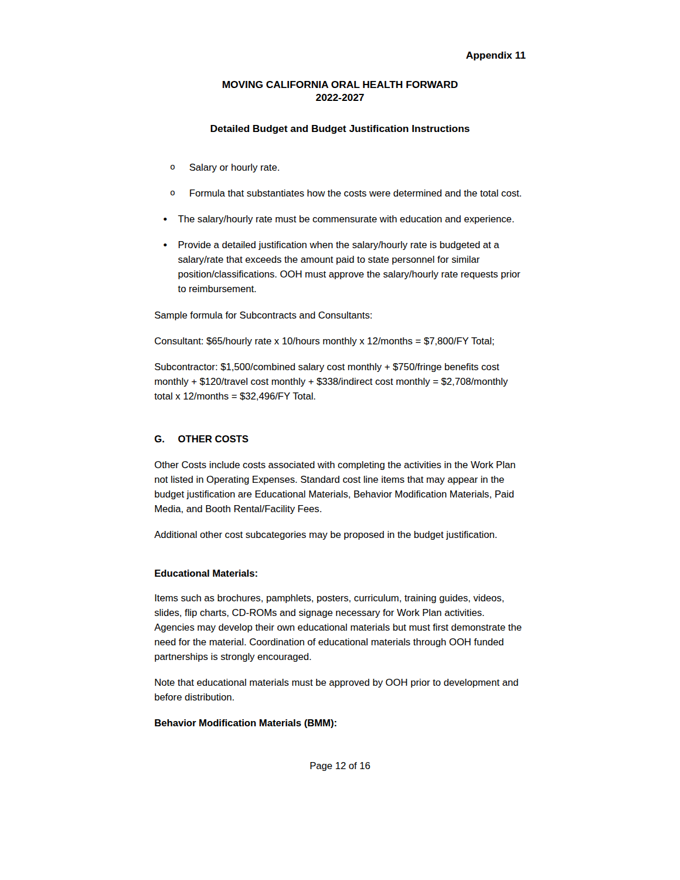Appendix 11
MOVING CALIFORNIA ORAL HEALTH FORWARD
2022-2027
Detailed Budget and Budget Justification Instructions
Salary or hourly rate.
Formula that substantiates how the costs were determined and the total cost.
The salary/hourly rate must be commensurate with education and experience.
Provide a detailed justification when the salary/hourly rate is budgeted at a salary/rate that exceeds the amount paid to state personnel for similar position/classifications. OOH must approve the salary/hourly rate requests prior to reimbursement.
Sample formula for Subcontracts and Consultants:
Consultant: $65/hourly rate x 10/hours monthly x 12/months = $7,800/FY Total;
Subcontractor: $1,500/combined salary cost monthly + $750/fringe benefits cost monthly + $120/travel cost monthly + $338/indirect cost monthly = $2,708/monthly total x 12/months = $32,496/FY Total.
G. OTHER COSTS
Other Costs include costs associated with completing the activities in the Work Plan not listed in Operating Expenses. Standard cost line items that may appear in the budget justification are Educational Materials, Behavior Modification Materials, Paid Media, and Booth Rental/Facility Fees.
Additional other cost subcategories may be proposed in the budget justification.
Educational Materials:
Items such as brochures, pamphlets, posters, curriculum, training guides, videos, slides, flip charts, CD-ROMs and signage necessary for Work Plan activities. Agencies may develop their own educational materials but must first demonstrate the need for the material. Coordination of educational materials through OOH funded partnerships is strongly encouraged.
Note that educational materials must be approved by OOH prior to development and before distribution.
Behavior Modification Materials (BMM):
Page 12 of 16